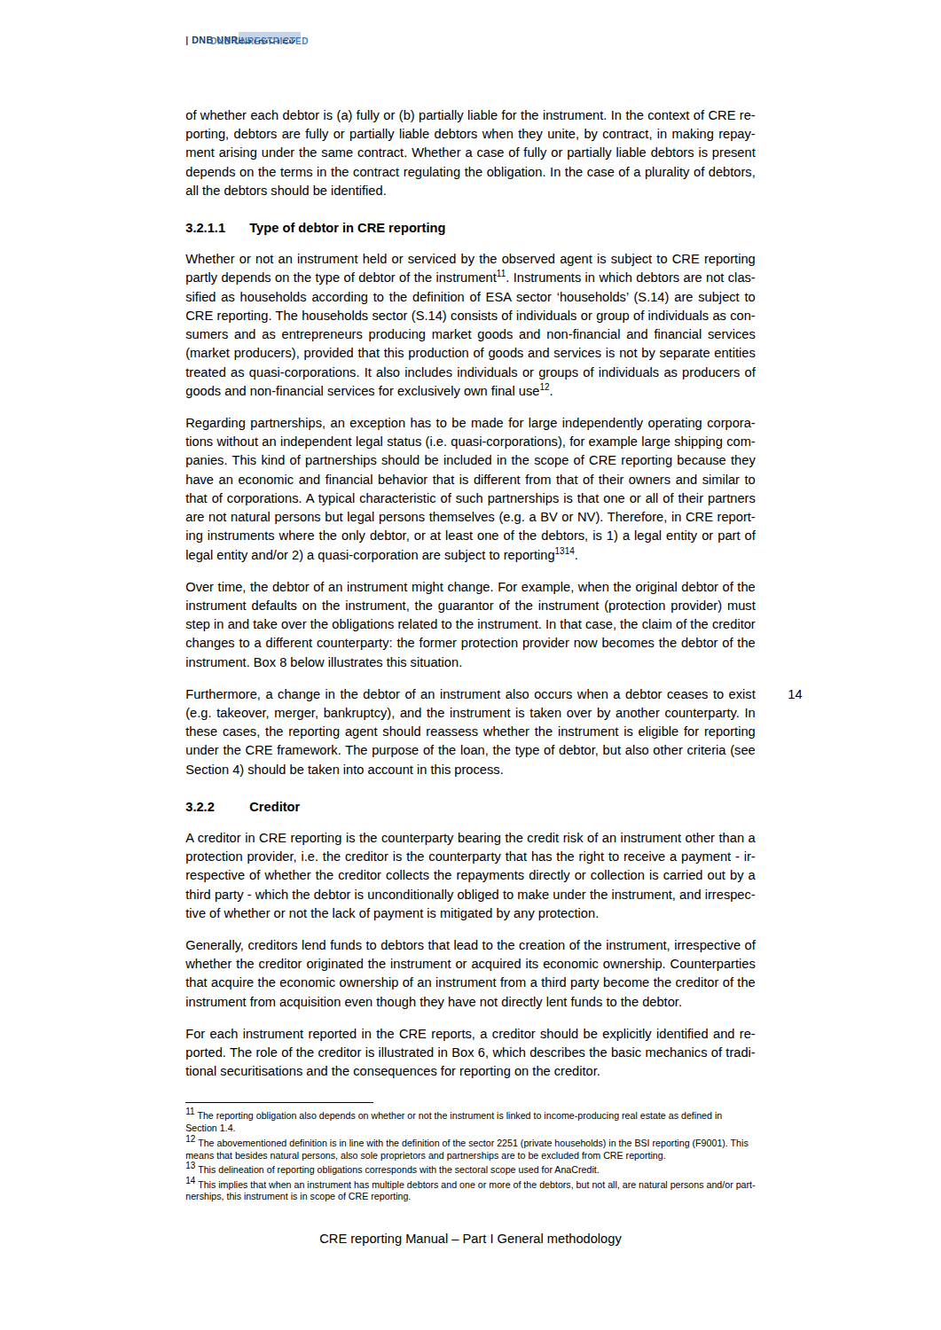| DNB UNRESTRICTED DNB UNRESTRICTED
of whether each debtor is (a) fully or (b) partially liable for the instrument. In the context of CRE reporting, debtors are fully or partially liable debtors when they unite, by contract, in making repayment arising under the same contract. Whether a case of fully or partially liable debtors is present depends on the terms in the contract regulating the obligation. In the case of a plurality of debtors, all the debtors should be identified.
3.2.1.1 Type of debtor in CRE reporting
Whether or not an instrument held or serviced by the observed agent is subject to CRE reporting partly depends on the type of debtor of the instrument11. Instruments in which debtors are not classified as households according to the definition of ESA sector ‘households’ (S.14) are subject to CRE reporting. The households sector (S.14) consists of individuals or group of individuals as consumers and as entrepreneurs producing market goods and non-financial and financial services (market producers), provided that this production of goods and services is not by separate entities treated as quasi-corporations. It also includes individuals or groups of individuals as producers of goods and non-financial services for exclusively own final use12.
Regarding partnerships, an exception has to be made for large independently operating corporations without an independent legal status (i.e. quasi-corporations), for example large shipping companies. This kind of partnerships should be included in the scope of CRE reporting because they have an economic and financial behavior that is different from that of their owners and similar to that of corporations. A typical characteristic of such partnerships is that one or all of their partners are not natural persons but legal persons themselves (e.g. a BV or NV). Therefore, in CRE reporting instruments where the only debtor, or at least one of the debtors, is 1) a legal entity or part of legal entity and/or 2) a quasi-corporation are subject to reporting1314.
Over time, the debtor of an instrument might change. For example, when the original debtor of the instrument defaults on the instrument, the guarantor of the instrument (protection provider) must step in and take over the obligations related to the instrument. In that case, the claim of the creditor changes to a different counterparty: the former protection provider now becomes the debtor of the instrument. Box 8 below illustrates this situation.
14
Furthermore, a change in the debtor of an instrument also occurs when a debtor ceases to exist (e.g. takeover, merger, bankruptcy), and the instrument is taken over by another counterparty. In these cases, the reporting agent should reassess whether the instrument is eligible for reporting under the CRE framework. The purpose of the loan, the type of debtor, but also other criteria (see Section 4) should be taken into account in this process.
3.2.2 Creditor
A creditor in CRE reporting is the counterparty bearing the credit risk of an instrument other than a protection provider, i.e. the creditor is the counterparty that has the right to receive a payment - irrespective of whether the creditor collects the repayments directly or collection is carried out by a third party - which the debtor is unconditionally obliged to make under the instrument, and irrespective of whether or not the lack of payment is mitigated by any protection.
Generally, creditors lend funds to debtors that lead to the creation of the instrument, irrespective of whether the creditor originated the instrument or acquired its economic ownership. Counterparties that acquire the economic ownership of an instrument from a third party become the creditor of the instrument from acquisition even though they have not directly lent funds to the debtor.
For each instrument reported in the CRE reports, a creditor should be explicitly identified and reported. The role of the creditor is illustrated in Box 6, which describes the basic mechanics of traditional securitisations and the consequences for reporting on the creditor.
11 The reporting obligation also depends on whether or not the instrument is linked to income-producing real estate as defined in Section 1.4.
12 The abovementioned definition is in line with the definition of the sector 2251 (private households) in the BSI reporting (F9001). This means that besides natural persons, also sole proprietors and partnerships are to be excluded from CRE reporting.
13 This delineation of reporting obligations corresponds with the sectoral scope used for AnaCredit.
14 This implies that when an instrument has multiple debtors and one or more of the debtors, but not all, are natural persons and/or partnerships, this instrument is in scope of CRE reporting.
CRE reporting Manual – Part I General methodology